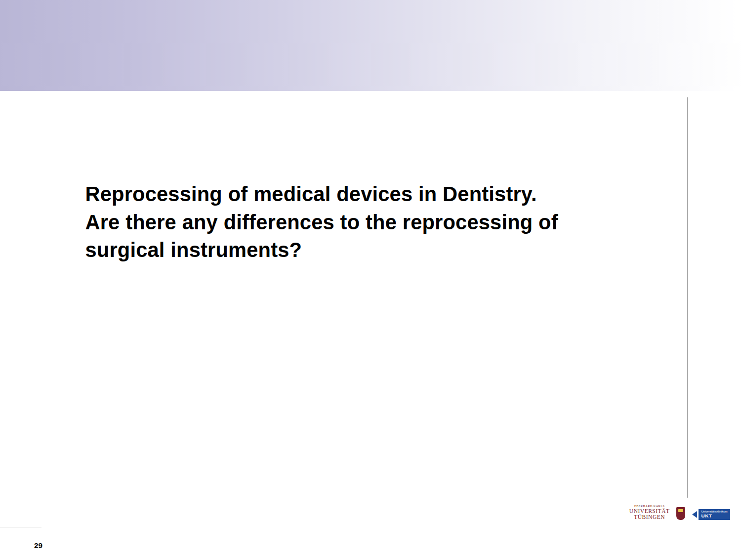Reprocessing of medical devices in Dentistry.
Are there any differences to the reprocessing of surgical instruments?
EBERHARD KARLS UNIVERSITÄT TÜBINGEN
Universitätsklinikum UKT
29